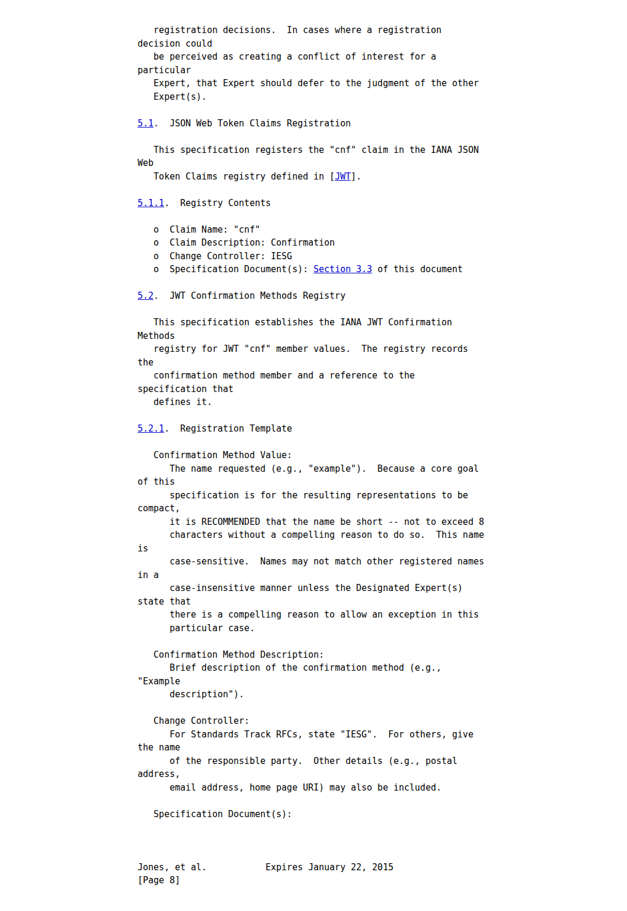registration decisions.  In cases where a registration decision could
   be perceived as creating a conflict of interest for a particular
   Expert, that Expert should defer to the judgment of the other
   Expert(s).

5.1.  JSON Web Token Claims Registration

   This specification registers the "cnf" claim in the IANA JSON Web
   Token Claims registry defined in [JWT].

5.1.1.  Registry Contents

   o  Claim Name: "cnf"
   o  Claim Description: Confirmation
   o  Change Controller: IESG
   o  Specification Document(s): Section 3.3 of this document

5.2.  JWT Confirmation Methods Registry

   This specification establishes the IANA JWT Confirmation Methods
   registry for JWT "cnf" member values.  The registry records the
   confirmation method member and a reference to the specification that
   defines it.

5.2.1.  Registration Template

   Confirmation Method Value:
      The name requested (e.g., "example").  Because a core goal of this
      specification is for the resulting representations to be compact,
      it is RECOMMENDED that the name be short -- not to exceed 8
      characters without a compelling reason to do so.  This name is
      case-sensitive.  Names may not match other registered names in a
      case-insensitive manner unless the Designated Expert(s) state that
      there is a compelling reason to allow an exception in this
      particular case.

   Confirmation Method Description:
      Brief description of the confirmation method (e.g., "Example
      description").

   Change Controller:
      For Standards Track RFCs, state "IESG".  For others, give the name
      of the responsible party.  Other details (e.g., postal address,
      email address, home page URI) may also be included.

   Specification Document(s):
Jones, et al.           Expires January 22, 2015                [Page 8]